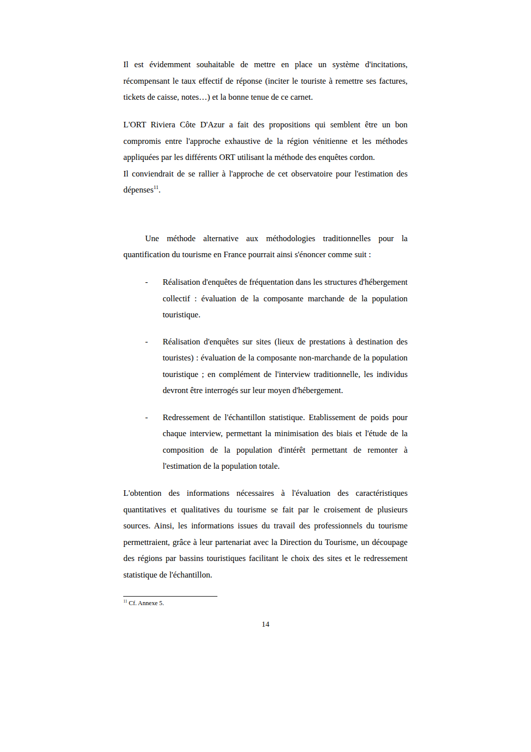Il est évidemment souhaitable de mettre en place un système d'incitations, récompensant le taux effectif de réponse (inciter le touriste à remettre ses factures, tickets de caisse, notes…) et la bonne tenue de ce carnet.
L'ORT Riviera Côte D'Azur a fait des propositions qui semblent être un bon compromis entre l'approche exhaustive de la région vénitienne et les méthodes appliquées par les différents ORT utilisant la méthode des enquêtes cordon.
Il conviendrait de se rallier à l'approche de cet observatoire pour l'estimation des dépenses11.
Une méthode alternative aux méthodologies traditionnelles pour la quantification du tourisme en France pourrait ainsi s'énoncer comme suit :
Réalisation d'enquêtes de fréquentation dans les structures d'hébergement collectif : évaluation de la composante marchande de la population touristique.
Réalisation d'enquêtes sur sites (lieux de prestations à destination des touristes) : évaluation de la composante non-marchande de la population touristique ; en complément de l'interview traditionnelle, les individus devront être interrogés sur leur moyen d'hébergement.
Redressement de l'échantillon statistique. Etablissement de poids pour chaque interview, permettant la minimisation des biais et l'étude de la composition de la population d'intérêt permettant de remonter à l'estimation de la population totale.
L'obtention des informations nécessaires à l'évaluation des caractéristiques quantitatives et qualitatives du tourisme se fait par le croisement de plusieurs sources. Ainsi, les informations issues du travail des professionnels du tourisme permettraient, grâce à leur partenariat avec la Direction du Tourisme, un découpage des régions par bassins touristiques facilitant le choix des sites et le redressement statistique de l'échantillon.
11 Cf. Annexe 5.
14